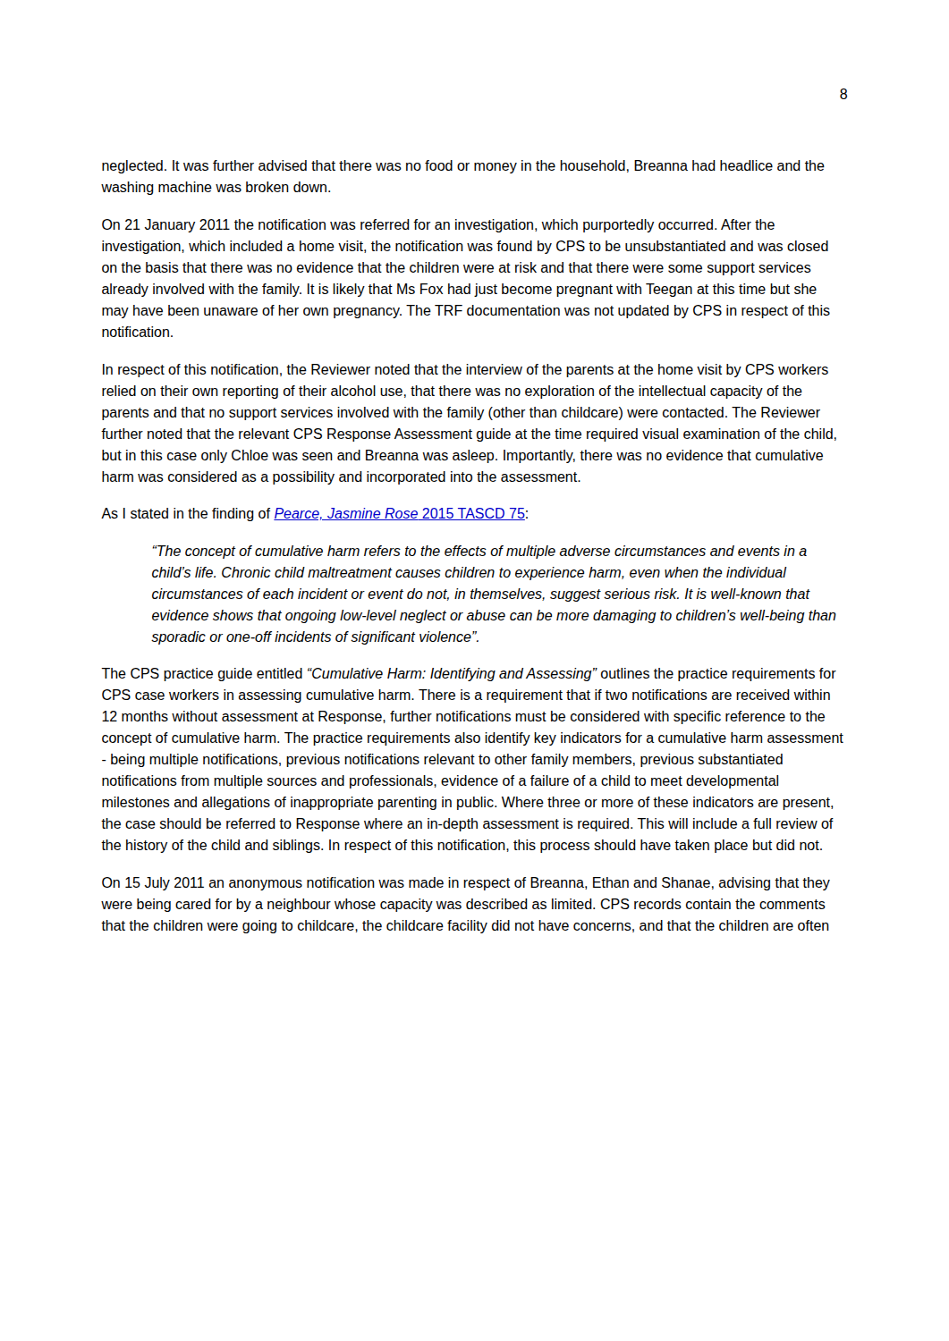8
neglected. It was further advised that there was no food or money in the household, Breanna had headlice and the washing machine was broken down.
On 21 January 2011 the notification was referred for an investigation, which purportedly occurred. After the investigation, which included a home visit, the notification was found by CPS to be unsubstantiated and was closed on the basis that there was no evidence that the children were at risk and that there were some support services already involved with the family. It is likely that Ms Fox had just become pregnant with Teegan at this time but she may have been unaware of her own pregnancy. The TRF documentation was not updated by CPS in respect of this notification.
In respect of this notification, the Reviewer noted that the interview of the parents at the home visit by CPS workers relied on their own reporting of their alcohol use, that there was no exploration of the intellectual capacity of the parents and that no support services involved with the family (other than childcare) were contacted. The Reviewer further noted that the relevant CPS Response Assessment guide at the time required visual examination of the child, but in this case only Chloe was seen and Breanna was asleep. Importantly, there was no evidence that cumulative harm was considered as a possibility and incorporated into the assessment.
As I stated in the finding of Pearce, Jasmine Rose 2015 TASCD 75:
“The concept of cumulative harm refers to the effects of multiple adverse circumstances and events in a child’s life. Chronic child maltreatment causes children to experience harm, even when the individual circumstances of each incident or event do not, in themselves, suggest serious risk. It is well-known that evidence shows that ongoing low-level neglect or abuse can be more damaging to children’s well-being than sporadic or one-off incidents of significant violence”.
The CPS practice guide entitled “Cumulative Harm: Identifying and Assessing” outlines the practice requirements for CPS case workers in assessing cumulative harm. There is a requirement that if two notifications are received within 12 months without assessment at Response, further notifications must be considered with specific reference to the concept of cumulative harm. The practice requirements also identify key indicators for a cumulative harm assessment - being multiple notifications, previous notifications relevant to other family members, previous substantiated notifications from multiple sources and professionals, evidence of a failure of a child to meet developmental milestones and allegations of inappropriate parenting in public. Where three or more of these indicators are present, the case should be referred to Response where an in-depth assessment is required. This will include a full review of the history of the child and siblings. In respect of this notification, this process should have taken place but did not.
On 15 July 2011 an anonymous notification was made in respect of Breanna, Ethan and Shanae, advising that they were being cared for by a neighbour whose capacity was described as limited. CPS records contain the comments that the children were going to childcare, the childcare facility did not have concerns, and that the children are often